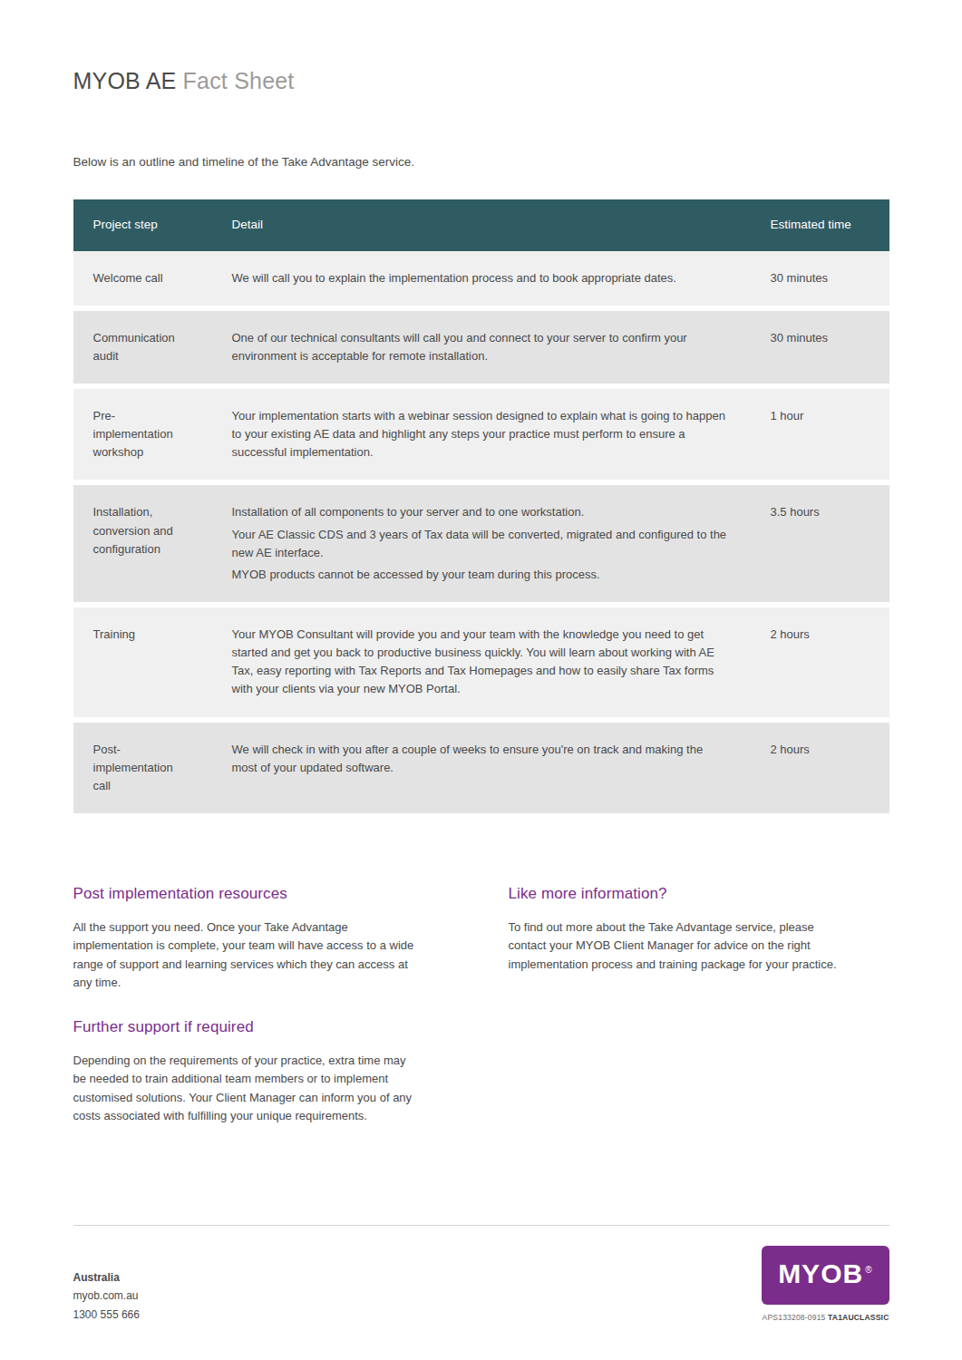MYOB AE Fact Sheet
Below is an outline and timeline of the Take Advantage service.
| Project step | Detail | Estimated time |
| --- | --- | --- |
| Welcome call | We will call you to explain the implementation process and to book appropriate dates. | 30 minutes |
| Communication audit | One of our technical consultants will call you and connect to your server to confirm your environment is acceptable for remote installation. | 30 minutes |
| Pre-implementation workshop | Your implementation starts with a webinar session designed to explain what is going to happen to your existing AE data and highlight any steps your practice must perform to ensure a successful implementation. | 1 hour |
| Installation, conversion and configuration | Installation of all components to your server and to one workstation. Your AE Classic CDS and 3 years of Tax data will be converted, migrated and configured to the new AE interface. MYOB products cannot be accessed by your team during this process. | 3.5 hours |
| Training | Your MYOB Consultant will provide you and your team with the knowledge you need to get started and get you back to productive business quickly. You will learn about working with AE Tax, easy reporting with Tax Reports and Tax Homepages and how to easily share Tax forms with your clients via your new MYOB Portal. | 2 hours |
| Post-implementation call | We will check in with you after a couple of weeks to ensure you're on track and making the most of your updated software. | 2 hours |
Post implementation resources
All the support you need. Once your Take Advantage implementation is complete, your team will have access to a wide range of support and learning services which they can access at any time.
Further support if required
Depending on the requirements of your practice, extra time may be needed to train additional team members or to implement customised solutions. Your Client Manager can inform you of any costs associated with fulfilling your unique requirements.
Like more information?
To find out more about the Take Advantage service, please contact your MYOB Client Manager for advice on the right implementation process and training package for your practice.
Australia
myob.com.au
1300 555 666
MYOB®
APS133208-0915 TA1AUCLASSIC